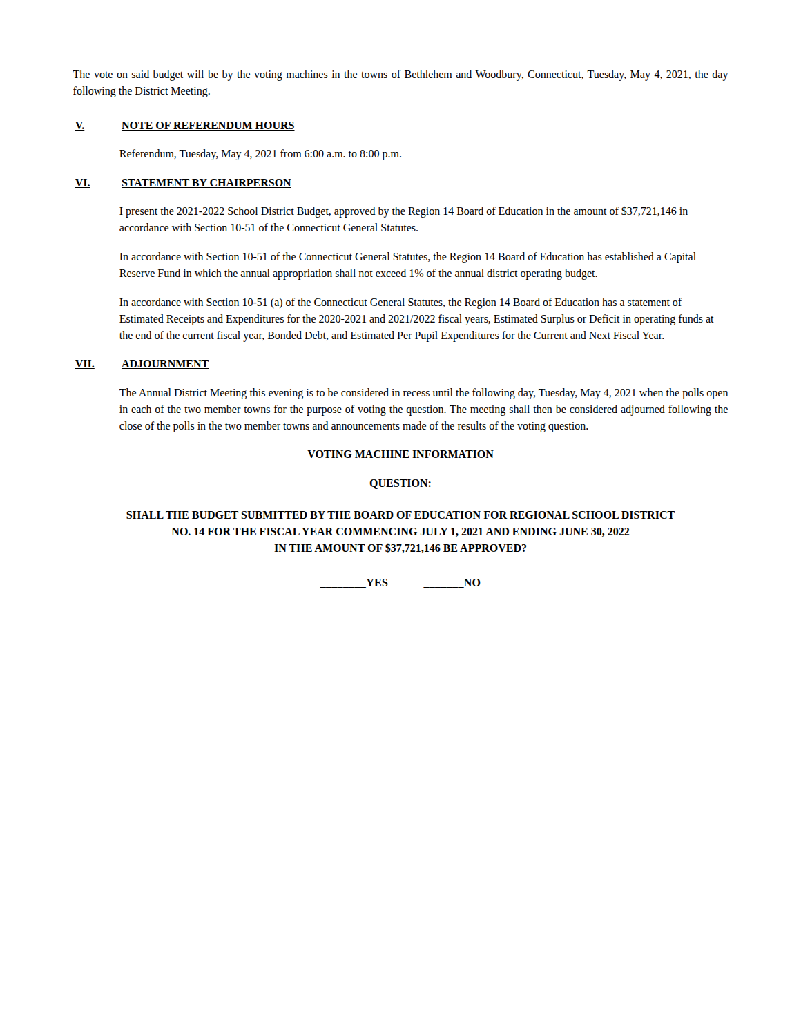The vote on said budget will be by the voting machines in the towns of Bethlehem and Woodbury, Connecticut, Tuesday, May 4, 2021, the day following the District Meeting.
V.
NOTE OF REFERENDUM HOURS
Referendum, Tuesday, May 4, 2021 from 6:00 a.m. to 8:00 p.m.
VI.
STATEMENT BY CHAIRPERSON
I present the 2021-2022 School District Budget, approved by the Region 14 Board of Education in the amount of $37,721,146 in accordance with Section 10-51 of the Connecticut General Statutes.
In accordance with Section 10-51 of the Connecticut General Statutes, the Region 14 Board of Education has established a Capital Reserve Fund in which the annual appropriation shall not exceed 1% of the annual district operating budget.
In accordance with Section 10-51 (a) of the Connecticut General Statutes, the Region 14 Board of Education has a statement of Estimated Receipts and Expenditures for the 2020-2021 and 2021/2022 fiscal years, Estimated Surplus or Deficit in operating funds at the end of the current fiscal year, Bonded Debt, and Estimated Per Pupil Expenditures for the Current and Next Fiscal Year.
VII.
ADJOURNMENT
The Annual District Meeting this evening is to be considered in recess until the following day, Tuesday, May 4, 2021 when the polls open in each of the two member towns for the purpose of voting the question. The meeting shall then be considered adjourned following the close of the polls in the two member towns and announcements made of the results of the voting question.
VOTING MACHINE INFORMATION
QUESTION:
SHALL THE BUDGET SUBMITTED BY THE BOARD OF EDUCATION FOR REGIONAL SCHOOL DISTRICT
NO. 14 FOR THE FISCAL YEAR COMMENCING JULY 1, 2021 AND ENDING JUNE 30, 2022
IN THE AMOUNT OF $37,721,146 BE APPROVED?
________YES _______NO